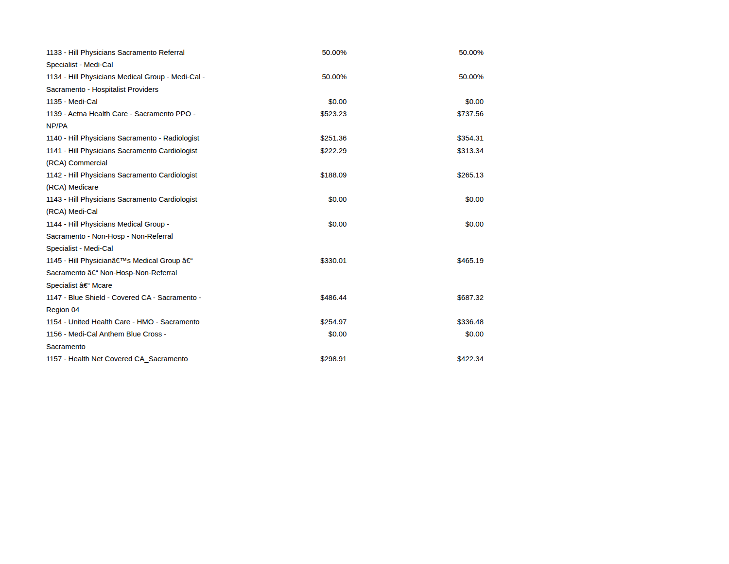| 1133 - Hill Physicians Sacramento Referral Specialist - Medi-Cal | 50.00% | 50.00% |
| 1134 - Hill Physicians Medical Group - Medi-Cal - Sacramento - Hospitalist Providers | 50.00% | 50.00% |
| 1135 - Medi-Cal | $0.00 | $0.00 |
| 1139 - Aetna Health Care - Sacramento PPO - NP/PA | $523.23 | $737.56 |
| 1140 - Hill Physicians Sacramento - Radiologist | $251.36 | $354.31 |
| 1141 - Hill Physicians Sacramento Cardiologist (RCA) Commercial | $222.29 | $313.34 |
| 1142 - Hill Physicians Sacramento Cardiologist (RCA) Medicare | $188.09 | $265.13 |
| 1143 - Hill Physicians Sacramento Cardiologist (RCA) Medi-Cal | $0.00 | $0.00 |
| 1144 - Hill Physicians Medical Group - Sacramento - Non-Hosp - Non-Referral Specialist - Medi-Cal | $0.00 | $0.00 |
| 1145 - Hill Physicianâ€™s Medical Group â€“ Sacramento â€“ Non-Hosp-Non-Referral Specialist â€“ Mcare | $330.01 | $465.19 |
| 1147 - Blue Shield - Covered CA - Sacramento - Region 04 | $486.44 | $687.32 |
| 1154 - United Health Care - HMO - Sacramento | $254.97 | $336.48 |
| 1156 - Medi-Cal Anthem Blue Cross - Sacramento | $0.00 | $0.00 |
| 1157 - Health Net Covered CA_Sacramento | $298.91 | $422.34 |